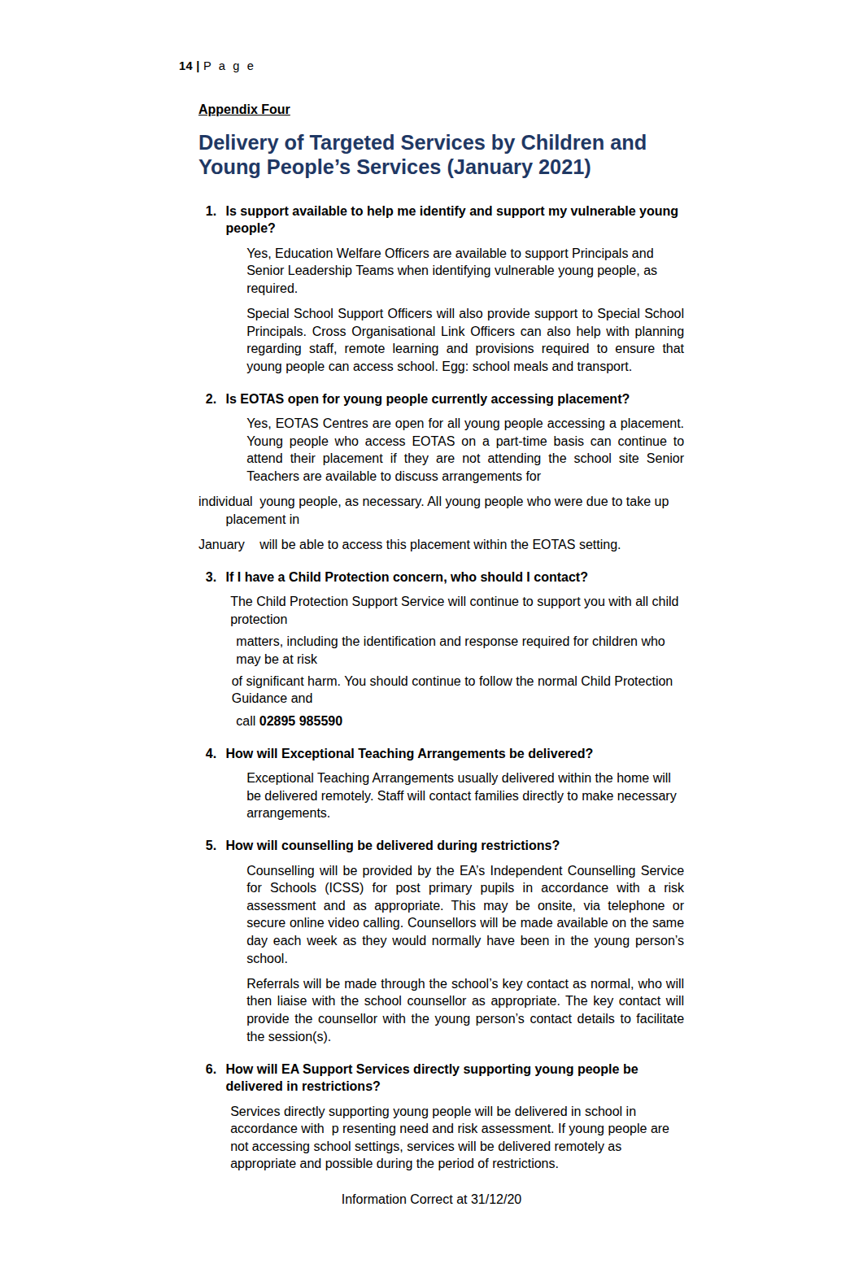14 | P a g e
Appendix Four
Delivery of Targeted Services by Children and Young People’s Services (January 2021)
Is support available to help me identify and support my vulnerable young people?
Yes, Education Welfare Officers are available to support Principals and Senior Leadership Teams when identifying vulnerable young people, as required.
Special School Support Officers will also provide support to Special School Principals. Cross Organisational Link Officers can also help with planning regarding staff, remote learning and provisions required to ensure that young people can access school. Egg: school meals and transport.
Is EOTAS open for young people currently accessing placement?
Yes, EOTAS Centres are open for all young people accessing a placement. Young people who access EOTAS on a part-time basis can continue to attend their placement if they are not attending the school site Senior Teachers are available to discuss arrangements for
individual young people, as necessary. All young people who were due to take up placement in
January will be able to access this placement within the EOTAS setting.
If I have a Child Protection concern, who should I contact?
The Child Protection Support Service will continue to support you with all child protection
matters, including the identification and response required for children who may be at risk
of significant harm. You should continue to follow the normal Child Protection Guidance and
call 02895 985590
How will Exceptional Teaching Arrangements be delivered?
Exceptional Teaching Arrangements usually delivered within the home will be delivered remotely. Staff will contact families directly to make necessary arrangements.
How will counselling be delivered during restrictions?
Counselling will be provided by the EA’s Independent Counselling Service for Schools (ICSS) for post primary pupils in accordance with a risk assessment and as appropriate. This may be onsite, via telephone or secure online video calling. Counsellors will be made available on the same day each week as they would normally have been in the young person’s school.
Referrals will be made through the school’s key contact as normal, who will then liaise with the school counsellor as appropriate. The key contact will provide the counsellor with the young person’s contact details to facilitate the session(s).
How will EA Support Services directly supporting young people be delivered in restrictions?
Services directly supporting young people will be delivered in school in accordance with p resenting need and risk assessment. If young people are not accessing school settings, services will be delivered remotely as appropriate and possible during the period of restrictions.
Information Correct at 31/12/20